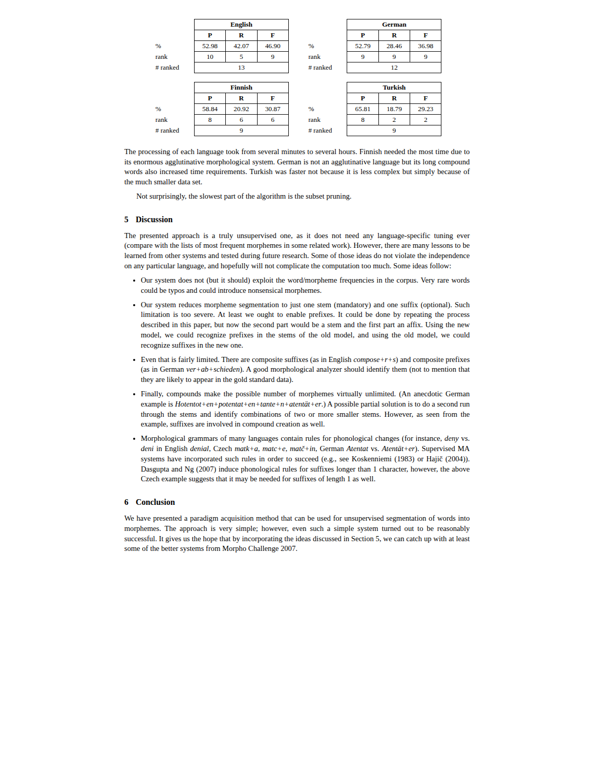| | English |
| | P | R | F |
| % | 52.98 | 42.07 | 46.90 |
| rank | 10 | 5 | 9 |
| # ranked | 13 |
| | German |
| | P | R | F |
| % | 52.79 | 28.46 | 36.98 |
| rank | 9 | 9 | 9 |
| # ranked | 12 |
| | Finnish |
| | P | R | F |
| % | 58.84 | 20.92 | 30.87 |
| rank | 8 | 6 | 6 |
| # ranked | 9 |
| | Turkish |
| | P | R | F |
| % | 65.81 | 18.79 | 29.23 |
| rank | 8 | 2 | 2 |
| # ranked | 9 |
The processing of each language took from several minutes to several hours. Finnish needed the most time due to its enormous agglutinative morphological system. German is not an agglutinative language but its long compound words also increased time requirements. Turkish was faster not because it is less complex but simply because of the much smaller data set.
Not surprisingly, the slowest part of the algorithm is the subset pruning.
5 Discussion
The presented approach is a truly unsupervised one, as it does not need any language-specific tuning ever (compare with the lists of most frequent morphemes in some related work). However, there are many lessons to be learned from other systems and tested during future research. Some of those ideas do not violate the independence on any particular language, and hopefully will not complicate the computation too much. Some ideas follow:
Our system does not (but it should) exploit the word/morpheme frequencies in the corpus. Very rare words could be typos and could introduce nonsensical morphemes.
Our system reduces morpheme segmentation to just one stem (mandatory) and one suffix (optional). Such limitation is too severe. At least we ought to enable prefixes. It could be done by repeating the process described in this paper, but now the second part would be a stem and the first part an affix. Using the new model, we could recognize prefixes in the stems of the old model, and using the old model, we could recognize suffixes in the new one.
Even that is fairly limited. There are composite suffixes (as in English compose+r+s) and composite prefixes (as in German ver+ab+schieden). A good morphological analyzer should identify them (not to mention that they are likely to appear in the gold standard data).
Finally, compounds make the possible number of morphemes virtually unlimited. (An anecdotic German example is Hotentot+en+potentat+en+tante+n+atentät+er.) A possible partial solution is to do a second run through the stems and identify combinations of two or more smaller stems. However, as seen from the example, suffixes are involved in compound creation as well.
Morphological grammars of many languages contain rules for phonological changes (for instance, deny vs. deni in English denial, Czech matk+a, matc+e, matč+in, German Atentat vs. Atentät+er). Supervised MA systems have incorporated such rules in order to succeed (e.g., see Koskenniemi (1983) or Hajič (2004)). Dasgupta and Ng (2007) induce phonological rules for suffixes longer than 1 character, however, the above Czech example suggests that it may be needed for suffixes of length 1 as well.
6 Conclusion
We have presented a paradigm acquisition method that can be used for unsupervised segmentation of words into morphemes. The approach is very simple; however, even such a simple system turned out to be reasonably successful. It gives us the hope that by incorporating the ideas discussed in Section 5, we can catch up with at least some of the better systems from Morpho Challenge 2007.